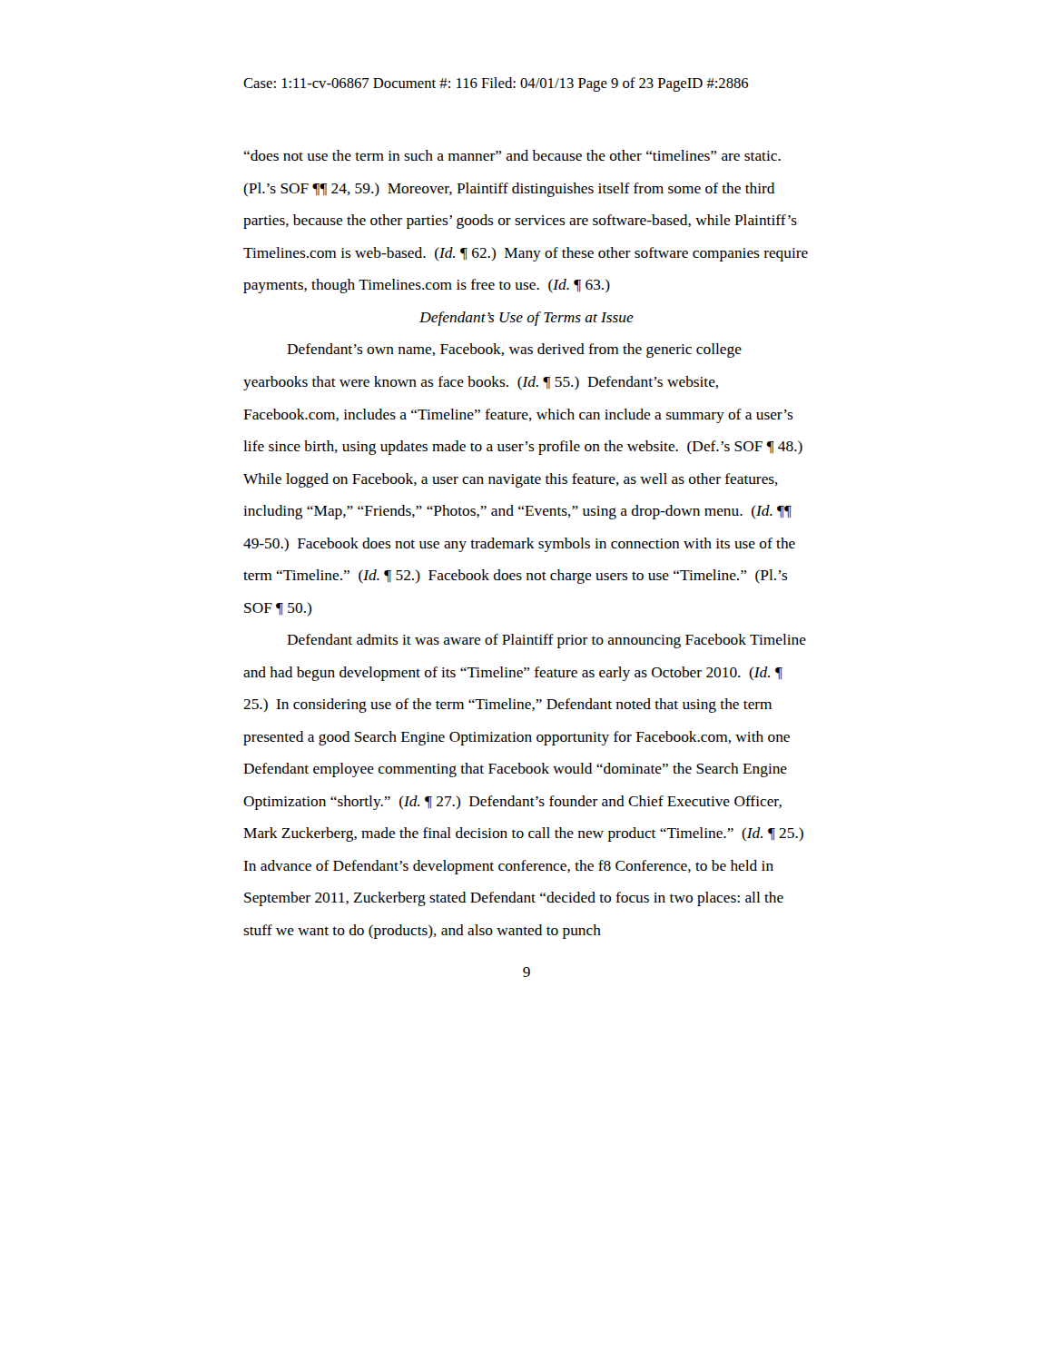Case: 1:11-cv-06867 Document #: 116 Filed: 04/01/13 Page 9 of 23 PageID #:2886
“does not use the term in such a manner” and because the other “timelines” are static. (Pl.’s SOF ¶¶ 24, 59.) Moreover, Plaintiff distinguishes itself from some of the third parties, because the other parties’ goods or services are software-based, while Plaintiff’s Timelines.com is web-based. (Id. ¶ 62.) Many of these other software companies require payments, though Timelines.com is free to use. (Id. ¶ 63.)
Defendant’s Use of Terms at Issue
Defendant’s own name, Facebook, was derived from the generic college yearbooks that were known as face books. (Id. ¶ 55.) Defendant’s website, Facebook.com, includes a “Timeline” feature, which can include a summary of a user’s life since birth, using updates made to a user’s profile on the website. (Def.’s SOF ¶ 48.) While logged on Facebook, a user can navigate this feature, as well as other features, including “Map,” “Friends,” “Photos,” and “Events,” using a drop-down menu. (Id. ¶¶ 49-50.) Facebook does not use any trademark symbols in connection with its use of the term “Timeline.” (Id. ¶ 52.) Facebook does not charge users to use “Timeline.” (Pl.’s SOF ¶ 50.)
Defendant admits it was aware of Plaintiff prior to announcing Facebook Timeline and had begun development of its “Timeline” feature as early as October 2010. (Id. ¶ 25.) In considering use of the term “Timeline,” Defendant noted that using the term presented a good Search Engine Optimization opportunity for Facebook.com, with one Defendant employee commenting that Facebook would “dominate” the Search Engine Optimization “shortly.” (Id. ¶ 27.) Defendant’s founder and Chief Executive Officer, Mark Zuckerberg, made the final decision to call the new product “Timeline.” (Id. ¶ 25.) In advance of Defendant’s development conference, the f8 Conference, to be held in September 2011, Zuckerberg stated Defendant “decided to focus in two places: all the stuff we want to do (products), and also wanted to punch
9